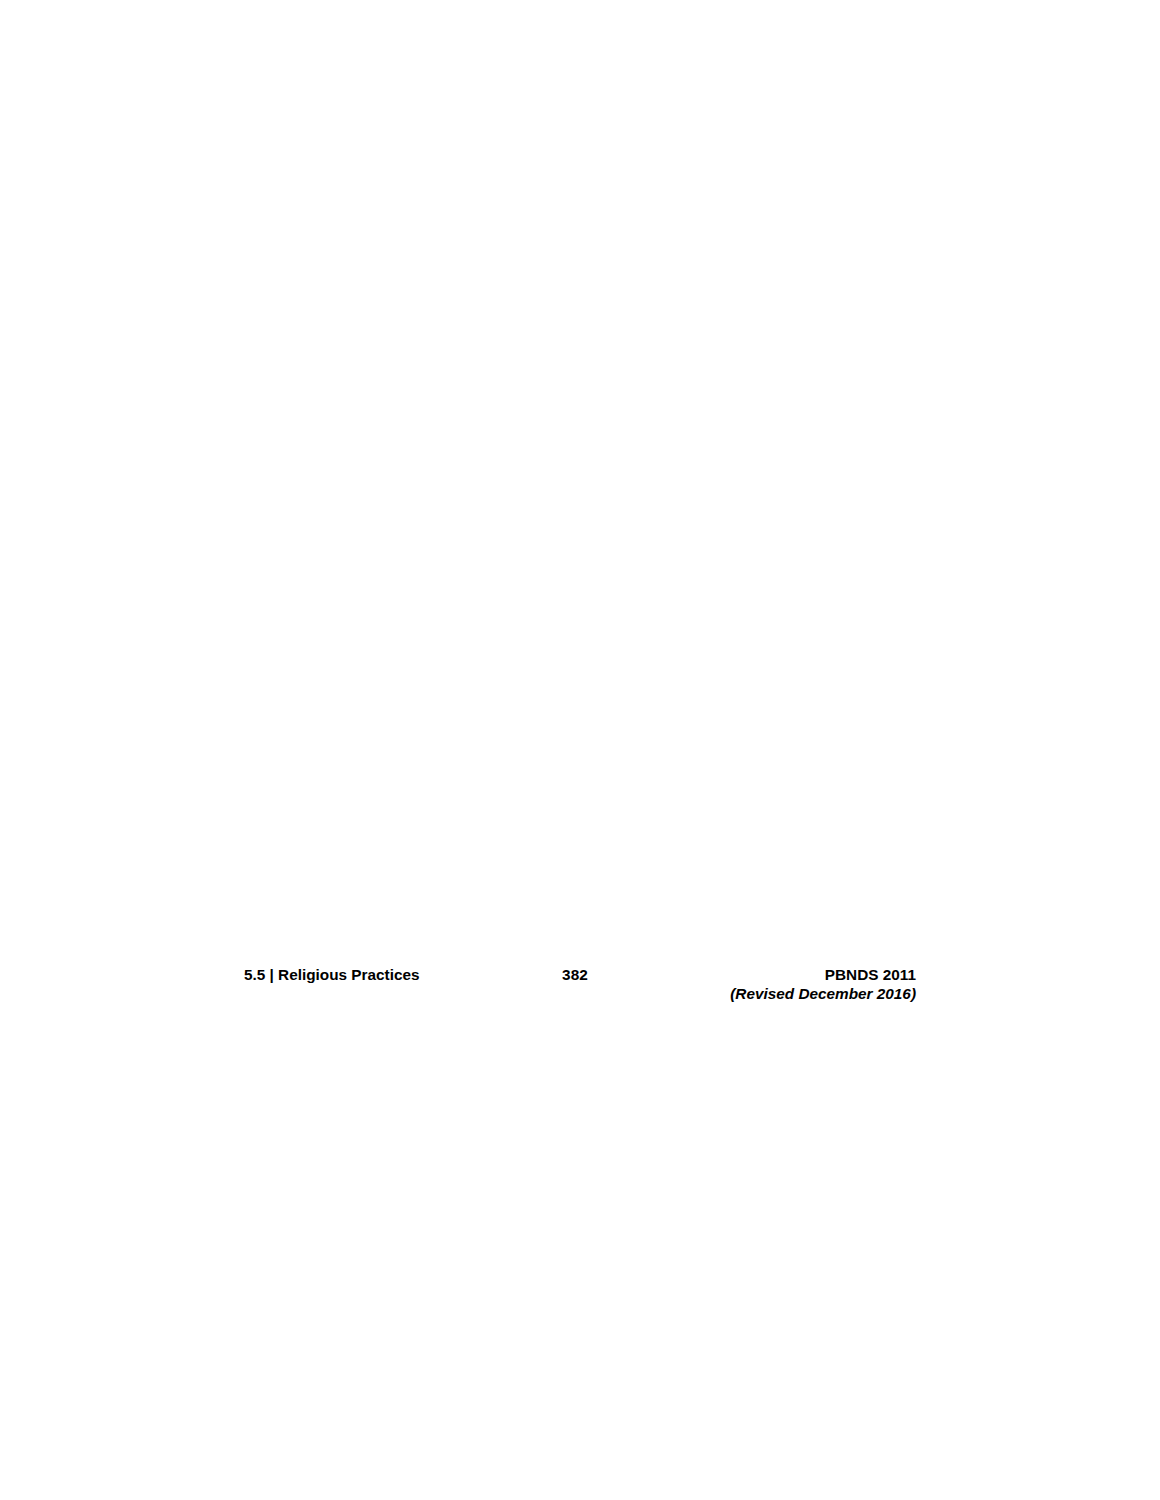5.5 | Religious Practices
382
PBNDS 2011 (Revised December 2016)